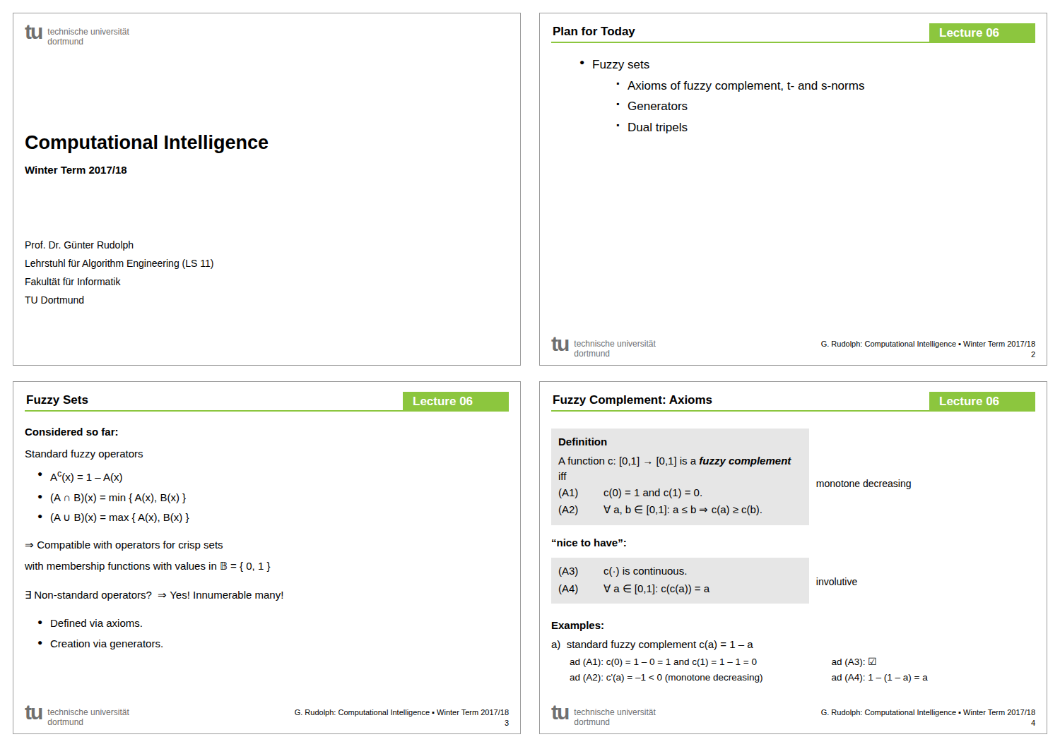tu
technische universität
dortmund
Computational Intelligence
Winter Term 2017/18
Prof. Dr. Günter Rudolph
Lehrstuhl für Algorithm Engineering (LS 11)
Fakultät für Informatik
TU Dortmund
Plan for Today
Lecture 06
Fuzzy sets
Axioms of fuzzy complement, t- and s-norms
Generators
Dual tripels
tu
technische universität
dortmund
G. Rudolph: Computational Intelligence ▪ Winter Term 2017/18 2
Fuzzy Sets
Lecture 06
Considered so far:
Standard fuzzy operators
Ac(x) = 1 – A(x)
(A ∩ B)(x) = min { A(x), B(x) }
(A ∪ B)(x) = max { A(x), B(x) }
⇒ Compatible with operators for crisp sets
with membership functions with values in 𝔹 = { 0, 1 }
∃ Non-standard operators? ⇒ Yes! Innumerable many!
Defined via axioms.
Creation via generators.
tu
technische universität
dortmund
G. Rudolph: Computational Intelligence ▪ Winter Term 2017/18 3
Fuzzy Complement: Axioms
Lecture 06
Definition
A function c: [0,1] → [0,1] is a fuzzy complement iff
(A1) c(0) = 1 and c(1) = 0.
(A2)∀ a, b ∈ [0,1]: a ≤ b ⇒ c(a) ≥ c(b).
monotone decreasing
“nice to have”:
(A3) c(·) is continuous.
(A4)∀ a ∈ [0,1]: c(c(a)) = a
involutive
Examples:
a) standard fuzzy complement c(a) = 1 – a
ad (A1): c(0) = 1 – 0 = 1 and c(1) = 1 – 1 = 0
ad (A3): ☑
ad (A2): c'(a) = –1 < 0 (monotone decreasing)
ad (A4): 1 – (1 – a) = a
tu
technische universität
dortmund
G. Rudolph: Computational Intelligence ▪ Winter Term 2017/18 4